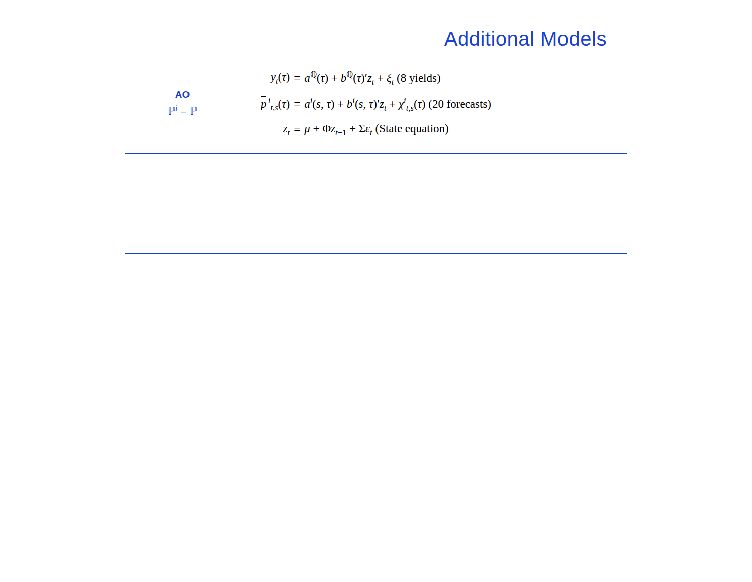Additional Models
| y t ( τ ) | = | a ℚ ( τ ) + b ℚ ( τ )′ z t + ξ t (8 yields) |
| p i t,s ( τ ) | = | a i ( s , τ ) + b i ( s , τ )′ z t + χ i t,s ( τ ) (20 forecasts) |
| z t | = | μ + Φ z t −1 + Σ ε t (State equation) |
AO
ℙi = ℙ